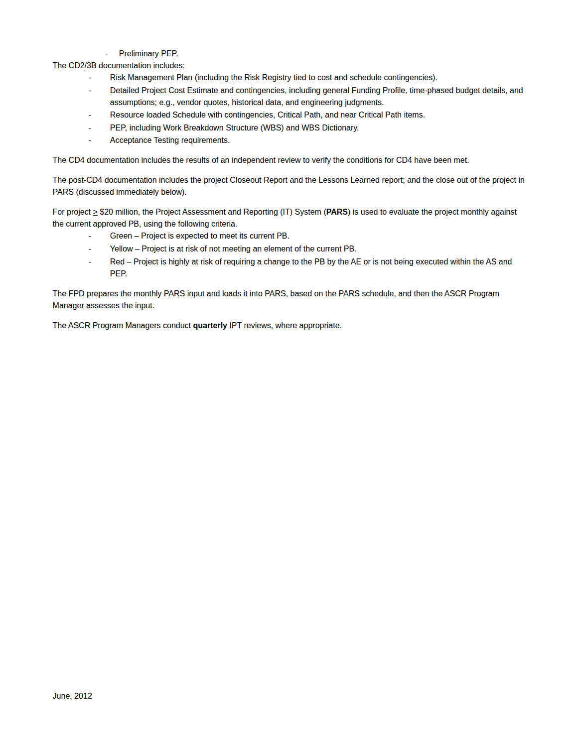- Preliminary PEP.
The CD2/3B documentation includes:
Risk Management Plan (including the Risk Registry tied to cost and schedule contingencies).
Detailed Project Cost Estimate and contingencies, including general Funding Profile, time-phased budget details, and assumptions; e.g., vendor quotes, historical data, and engineering judgments.
Resource loaded Schedule with contingencies, Critical Path, and near Critical Path items.
PEP, including Work Breakdown Structure (WBS) and WBS Dictionary.
Acceptance Testing requirements.
The CD4 documentation includes the results of an independent review to verify the conditions for CD4 have been met.
The post-CD4 documentation includes the project Closeout Report and the Lessons Learned report; and the close out of the project in PARS (discussed immediately below).
For project > $20 million, the Project Assessment and Reporting (IT) System (PARS) is used to evaluate the project monthly against the current approved PB, using the following criteria.
Green – Project is expected to meet its current PB.
Yellow – Project is at risk of not meeting an element of the current PB.
Red – Project is highly at risk of requiring a change to the PB by the AE or is not being executed within the AS and PEP.
The FPD prepares the monthly PARS input and loads it into PARS, based on the PARS schedule, and then the ASCR Program Manager assesses the input.
The ASCR Program Managers conduct quarterly IPT reviews, where appropriate.
June, 2012